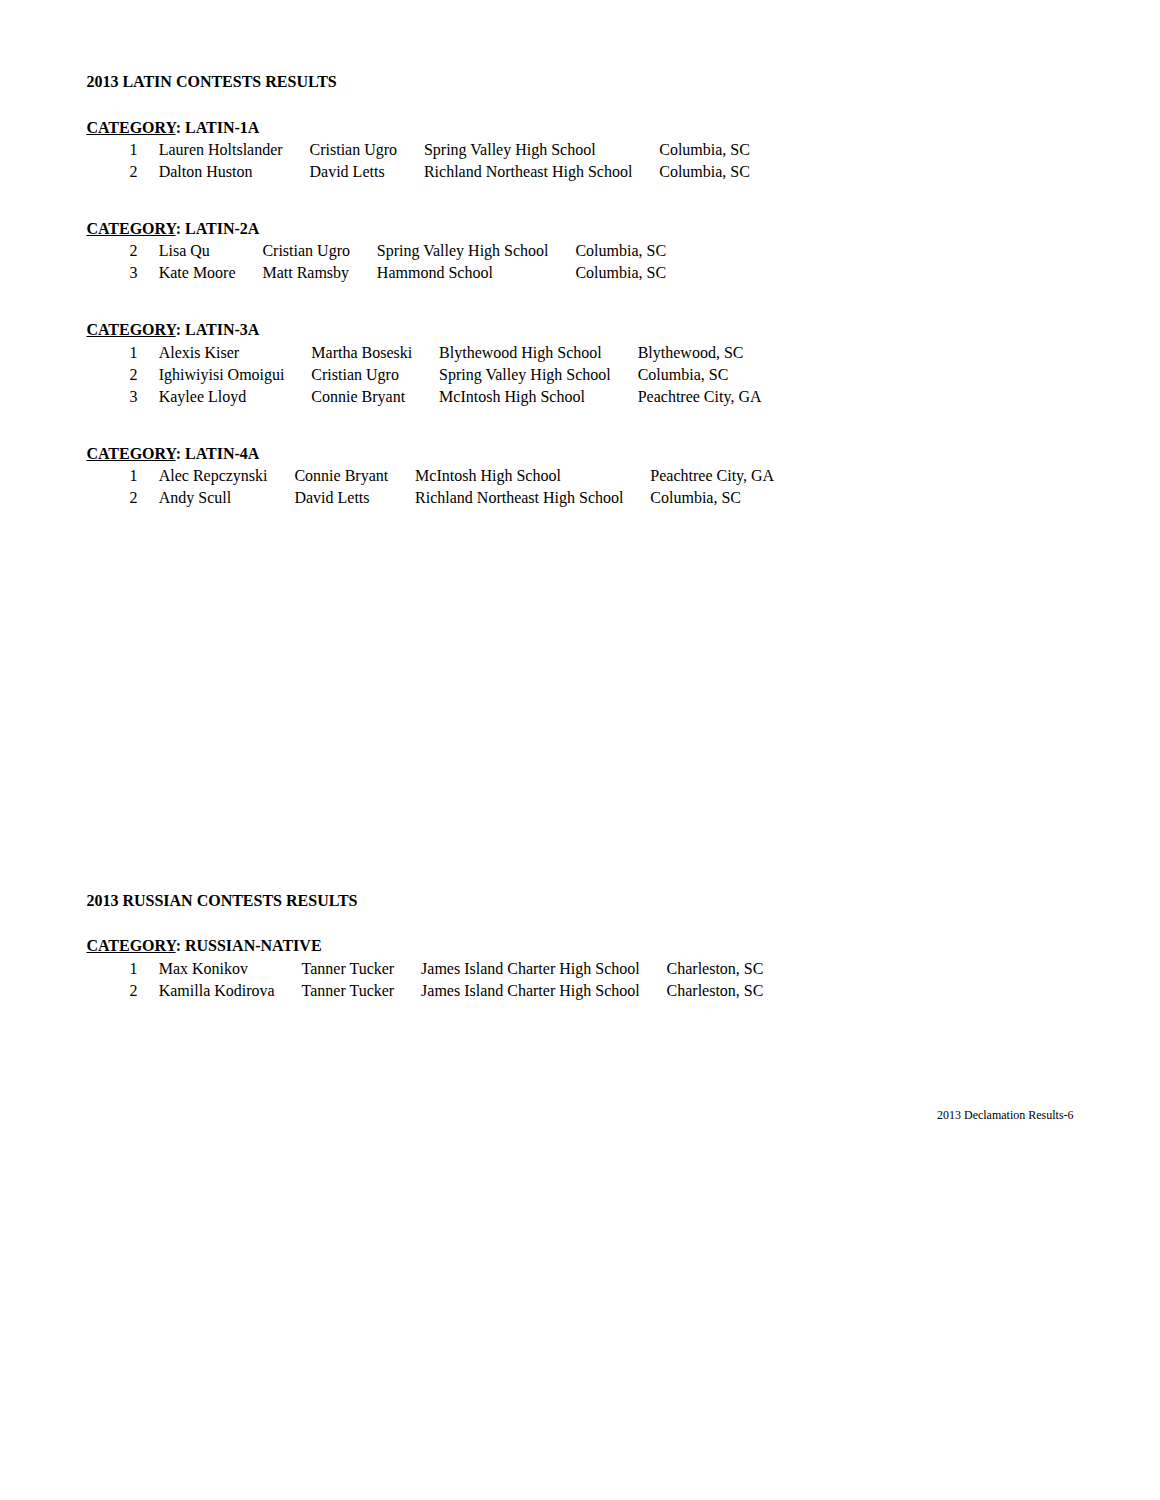2013 LATIN CONTESTS RESULTS
CATEGORY: LATIN-1A
| 1 | Lauren Holtslander | Cristian Ugro | Spring Valley High School | Columbia, SC |
| 2 | Dalton Huston | David Letts | Richland Northeast High School | Columbia, SC |
CATEGORY: LATIN-2A
| 2 | Lisa Qu | Cristian Ugro | Spring Valley High School | Columbia, SC |
| 3 | Kate Moore | Matt Ramsby | Hammond School | Columbia, SC |
CATEGORY: LATIN-3A
| 1 | Alexis Kiser | Martha Boseski | Blythewood High School | Blythewood, SC |
| 2 | Ighiwiyisi Omoigui | Cristian Ugro | Spring Valley High School | Columbia, SC |
| 3 | Kaylee Lloyd | Connie Bryant | McIntosh High School | Peachtree City, GA |
CATEGORY: LATIN-4A
| 1 | Alec Repczynski | Connie Bryant | McIntosh High School | Peachtree City, GA |
| 2 | Andy Scull | David Letts | Richland Northeast High School | Columbia, SC |
2013 RUSSIAN CONTESTS RESULTS
CATEGORY: RUSSIAN-NATIVE
| 1 | Max Konikov | Tanner Tucker | James Island Charter High School | Charleston, SC |
| 2 | Kamilla Kodirova | Tanner Tucker | James Island Charter High School | Charleston, SC |
2013 Declamation Results-6